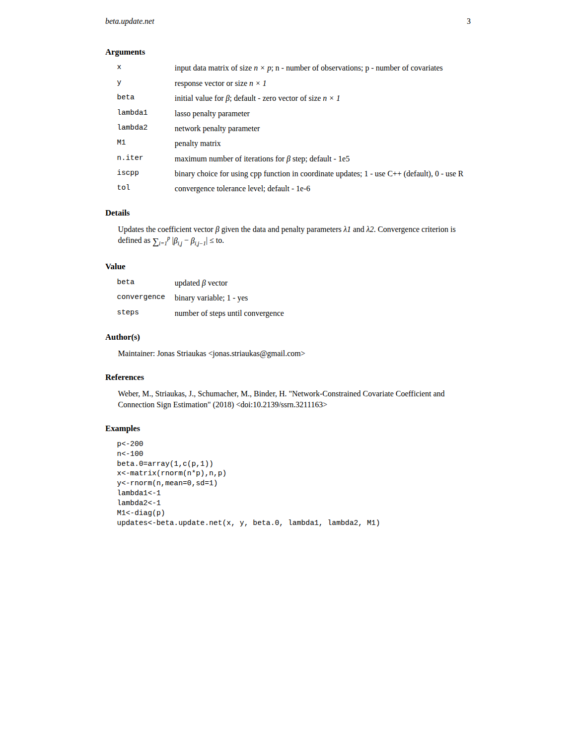beta.update.net 3
Arguments
x
input data matrix of size n × p; n - number of observations; p - number of covariates
y
response vector or size n × 1
beta
initial value for β; default - zero vector of size n × 1
lambda1
lasso penalty parameter
lambda2
network penalty parameter
M1
penalty matrix
n.iter
maximum number of iterations for β step; default - 1e5
iscpp
binary choice for using cpp function in coordinate updates; 1 - use C++ (default), 0 - use R
tol
convergence tolerance level; default - 1e-6
Details
Updates the coefficient vector β given the data and penalty parameters λ1 and λ2. Convergence criterion is defined as ∑i=1p |βi,j − βi,j−1| ≤ to.
Value
beta
updated β vector
convergence
binary variable; 1 - yes
steps
number of steps until convergence
Author(s)
Maintainer: Jonas Striaukas <jonas.striaukas@gmail.com>
References
Weber, M., Striaukas, J., Schumacher, M., Binder, H. "Network-Constrained Covariate Coefficient and Connection Sign Estimation" (2018) <doi:10.2139/ssrn.3211163>
Examples
p<-200
n<-100
beta.0=array(1,c(p,1))
x<-matrix(rnorm(n*p),n,p)
y<-rnorm(n,mean=0,sd=1)
lambda1<-1
lambda2<-1
M1<-diag(p)
updates<-beta.update.net(x, y, beta.0, lambda1, lambda2, M1)